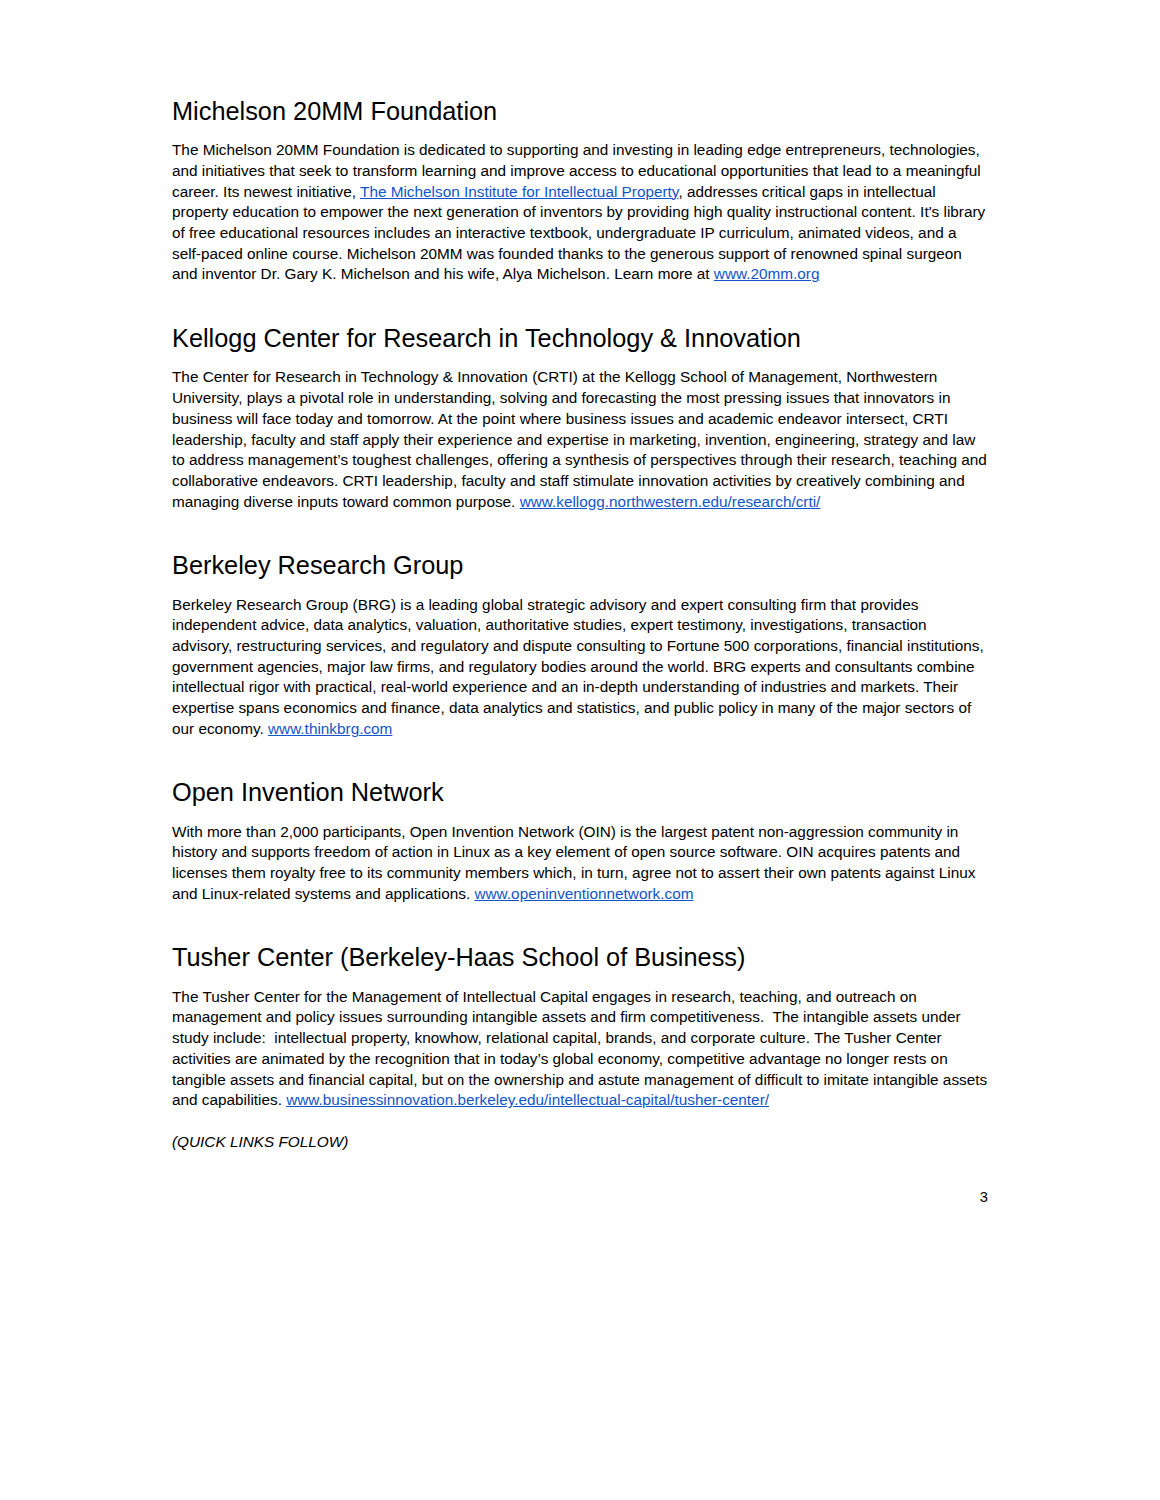Michelson 20MM Foundation
The Michelson 20MM Foundation is dedicated to supporting and investing in leading edge entrepreneurs, technologies, and initiatives that seek to transform learning and improve access to educational opportunities that lead to a meaningful career. Its newest initiative, The Michelson Institute for Intellectual Property, addresses critical gaps in intellectual property education to empower the next generation of inventors by providing high quality instructional content. It's library of free educational resources includes an interactive textbook, undergraduate IP curriculum, animated videos, and a self-paced online course. Michelson 20MM was founded thanks to the generous support of renowned spinal surgeon and inventor Dr. Gary K. Michelson and his wife, Alya Michelson. Learn more at www.20mm.org
Kellogg Center for Research in Technology & Innovation
The Center for Research in Technology & Innovation (CRTI) at the Kellogg School of Management, Northwestern University, plays a pivotal role in understanding, solving and forecasting the most pressing issues that innovators in business will face today and tomorrow. At the point where business issues and academic endeavor intersect, CRTI leadership, faculty and staff apply their experience and expertise in marketing, invention, engineering, strategy and law to address management’s toughest challenges, offering a synthesis of perspectives through their research, teaching and collaborative endeavors. CRTI leadership, faculty and staff stimulate innovation activities by creatively combining and managing diverse inputs toward common purpose. www.kellogg.northwestern.edu/research/crti/
Berkeley Research Group
Berkeley Research Group (BRG) is a leading global strategic advisory and expert consulting firm that provides independent advice, data analytics, valuation, authoritative studies, expert testimony, investigations, transaction advisory, restructuring services, and regulatory and dispute consulting to Fortune 500 corporations, financial institutions, government agencies, major law firms, and regulatory bodies around the world. BRG experts and consultants combine intellectual rigor with practical, real-world experience and an in-depth understanding of industries and markets. Their expertise spans economics and finance, data analytics and statistics, and public policy in many of the major sectors of our economy. www.thinkbrg.com
Open Invention Network
With more than 2,000 participants, Open Invention Network (OIN) is the largest patent non-aggression community in history and supports freedom of action in Linux as a key element of open source software. OIN acquires patents and licenses them royalty free to its community members which, in turn, agree not to assert their own patents against Linux and Linux-related systems and applications. www.openinventionnetwork.com
Tusher Center (Berkeley-Haas School of Business)
The Tusher Center for the Management of Intellectual Capital engages in research, teaching, and outreach on management and policy issues surrounding intangible assets and firm competitiveness. The intangible assets under study include: intellectual property, knowhow, relational capital, brands, and corporate culture. The Tusher Center activities are animated by the recognition that in today’s global economy, competitive advantage no longer rests on tangible assets and financial capital, but on the ownership and astute management of difficult to imitate intangible assets and capabilities. www.businessinnovation.berkeley.edu/intellectual-capital/tusher-center/
(QUICK LINKS FOLLOW)
3